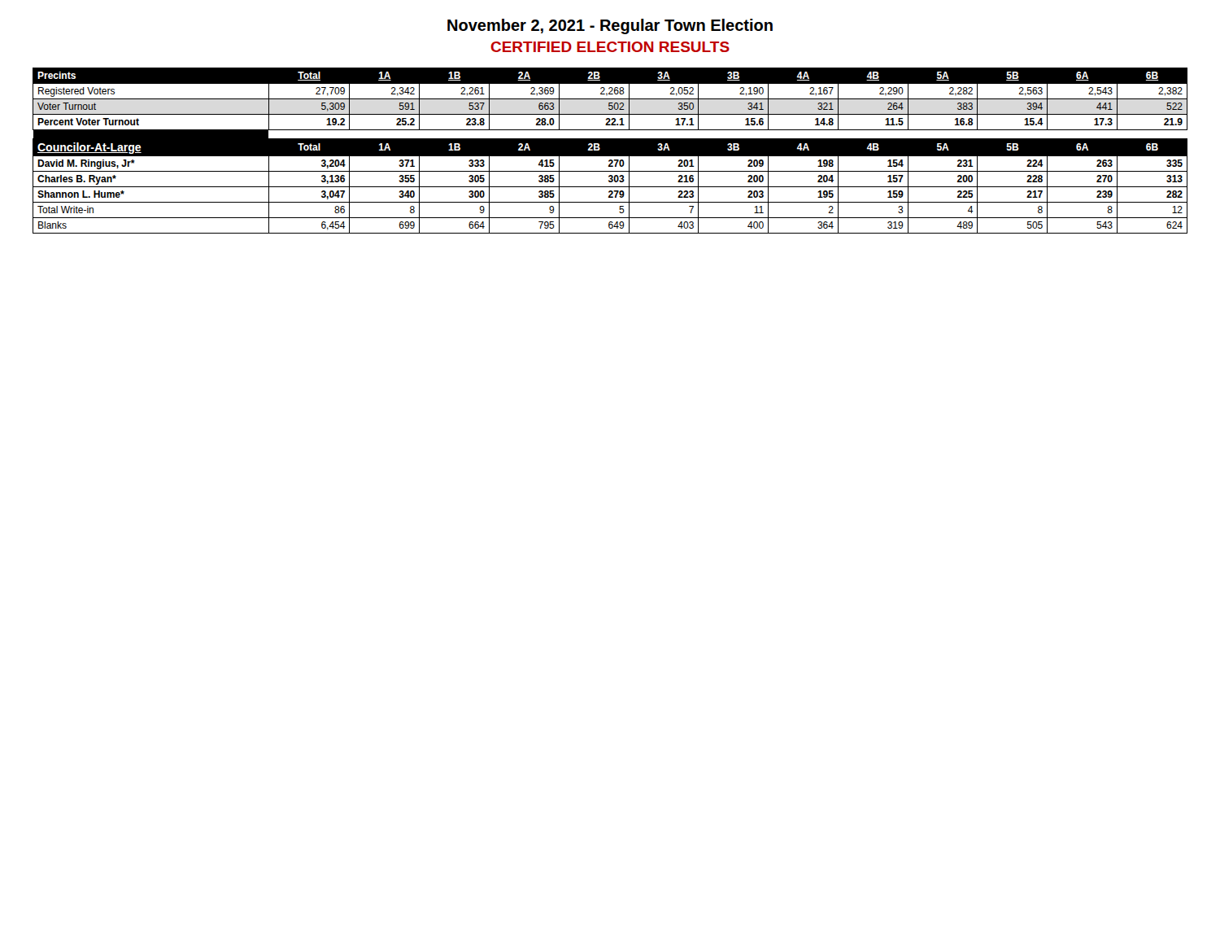November 2, 2021 - Regular Town Election
CERTIFIED ELECTION RESULTS
| Precints | Total | 1A | 1B | 2A | 2B | 3A | 3B | 4A | 4B | 5A | 5B | 6A | 6B |
| --- | --- | --- | --- | --- | --- | --- | --- | --- | --- | --- | --- | --- | --- |
| Registered Voters | 27,709 | 2,342 | 2,261 | 2,369 | 2,268 | 2,052 | 2,190 | 2,167 | 2,290 | 2,282 | 2,563 | 2,543 | 2,382 |
| Voter Turnout | 5,309 | 591 | 537 | 663 | 502 | 350 | 341 | 321 | 264 | 383 | 394 | 441 | 522 |
| Percent Voter Turnout | 19.2 | 25.2 | 23.8 | 28.0 | 22.1 | 17.1 | 15.6 | 14.8 | 11.5 | 16.8 | 15.4 | 17.3 | 21.9 |
| Councilor-At-Large | Total | 1A | 1B | 2A | 2B | 3A | 3B | 4A | 4B | 5A | 5B | 6A | 6B |
| David M. Ringius, Jr* | 3,204 | 371 | 333 | 415 | 270 | 201 | 209 | 198 | 154 | 231 | 224 | 263 | 335 |
| Charles B. Ryan* | 3,136 | 355 | 305 | 385 | 303 | 216 | 200 | 204 | 157 | 200 | 228 | 270 | 313 |
| Shannon L. Hume* | 3,047 | 340 | 300 | 385 | 279 | 223 | 203 | 195 | 159 | 225 | 217 | 239 | 282 |
| Total Write-in | 86 | 8 | 9 | 9 | 5 | 7 | 11 | 2 | 3 | 4 | 8 | 8 | 12 |
| Blanks | 6,454 | 699 | 664 | 795 | 649 | 403 | 400 | 364 | 319 | 489 | 505 | 543 | 624 |